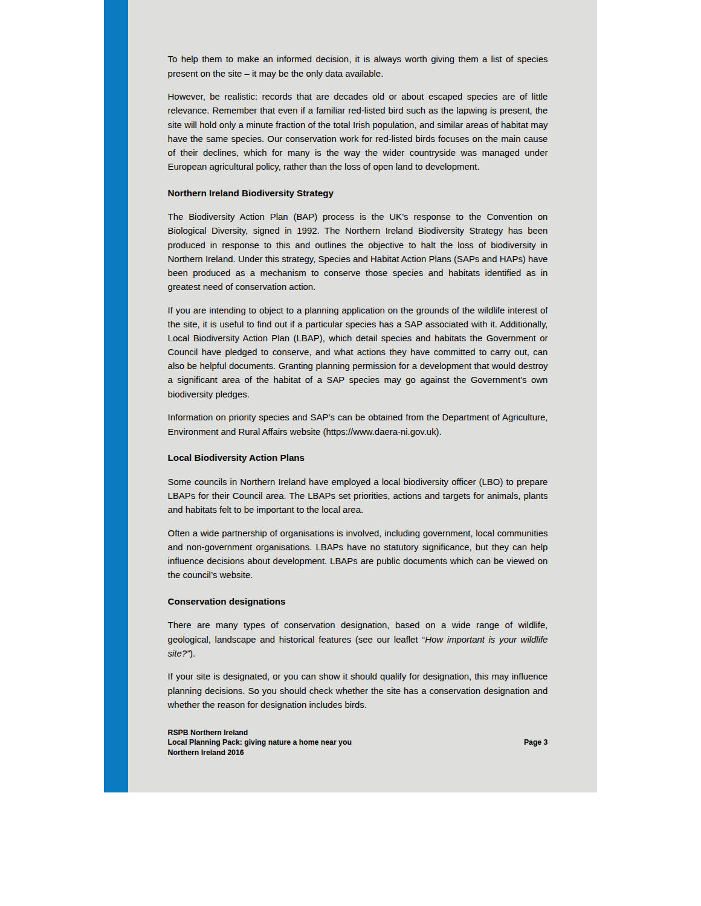To help them to make an informed decision, it is always worth giving them a list of species present on the site – it may be the only data available.
However, be realistic: records that are decades old or about escaped species are of little relevance. Remember that even if a familiar red-listed bird such as the lapwing is present, the site will hold only a minute fraction of the total Irish population, and similar areas of habitat may have the same species. Our conservation work for red-listed birds focuses on the main cause of their declines, which for many is the way the wider countryside was managed under European agricultural policy, rather than the loss of open land to development.
Northern Ireland Biodiversity Strategy
The Biodiversity Action Plan (BAP) process is the UK’s response to the Convention on Biological Diversity, signed in 1992. The Northern Ireland Biodiversity Strategy has been produced in response to this and outlines the objective to halt the loss of biodiversity in Northern Ireland. Under this strategy, Species and Habitat Action Plans (SAPs and HAPs) have been produced as a mechanism to conserve those species and habitats identified as in greatest need of conservation action.
If you are intending to object to a planning application on the grounds of the wildlife interest of the site, it is useful to find out if a particular species has a SAP associated with it. Additionally, Local Biodiversity Action Plan (LBAP), which detail species and habitats the Government or Council have pledged to conserve, and what actions they have committed to carry out, can also be helpful documents. Granting planning permission for a development that would destroy a significant area of the habitat of a SAP species may go against the Government’s own biodiversity pledges.
Information on priority species and SAP’s can be obtained from the Department of Agriculture, Environment and Rural Affairs website (https://www.daera-ni.gov.uk).
Local Biodiversity Action Plans
Some councils in Northern Ireland have employed a local biodiversity officer (LBO) to prepare LBAPs for their Council area. The LBAPs set priorities, actions and targets for animals, plants and habitats felt to be important to the local area.
Often a wide partnership of organisations is involved, including government, local communities and non-government organisations. LBAPs have no statutory significance, but they can help influence decisions about development. LBAPs are public documents which can be viewed on the council’s website.
Conservation designations
There are many types of conservation designation, based on a wide range of wildlife, geological, landscape and historical features (see our leaflet “How important is your wildlife site?”).
If your site is designated, or you can show it should qualify for designation, this may influence planning decisions. So you should check whether the site has a conservation designation and whether the reason for designation includes birds.
RSPB Northern Ireland
Local Planning Pack: giving nature a home near youPage 3
Northern Ireland 2016